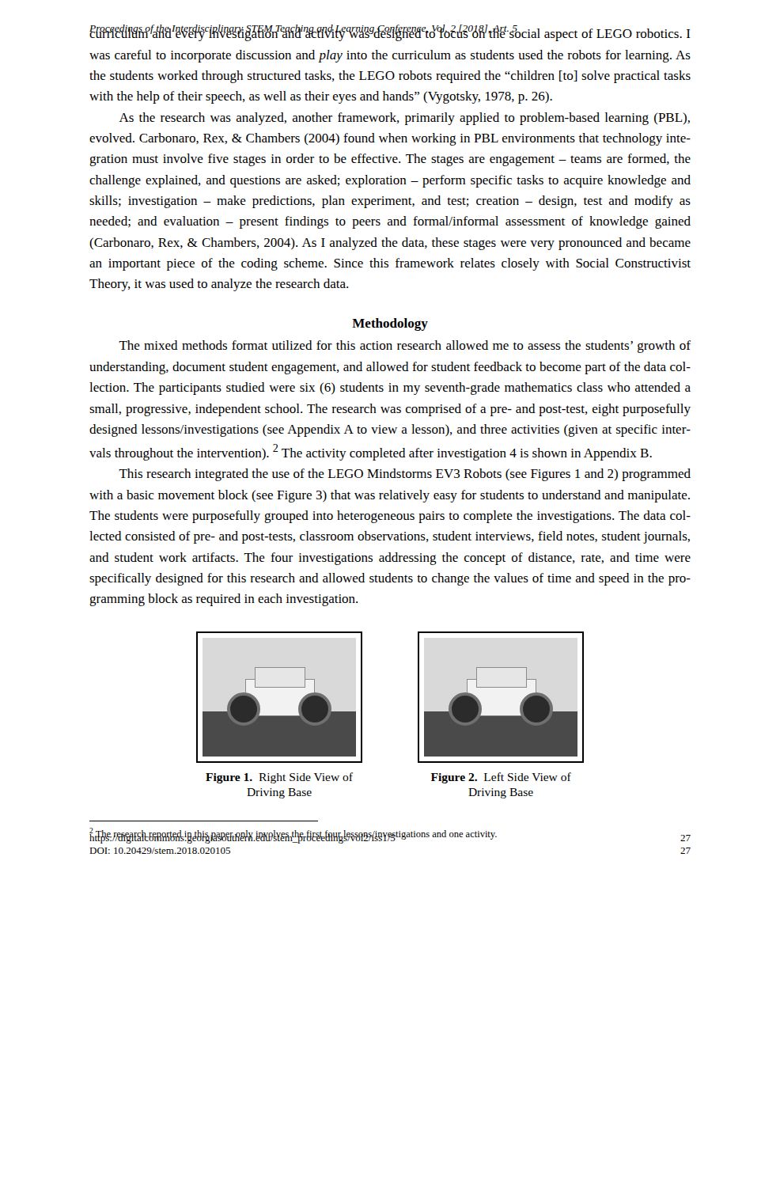Proceedings of the Interdisciplinary STEM Teaching and Learning Conference, Vol. 2 [2018], Art. 5
curriculum and every investigation and activity was designed to focus on the social aspect of LEGO robotics. I was careful to incorporate discussion and play into the curriculum as students used the robots for learning. As the students worked through structured tasks, the LEGO robots required the “children [to] solve practical tasks with the help of their speech, as well as their eyes and hands” (Vygotsky, 1978, p. 26).
As the research was analyzed, another framework, primarily applied to problem-based learning (PBL), evolved. Carbonaro, Rex, & Chambers (2004) found when working in PBL environments that technology integration must involve five stages in order to be effective. The stages are engagement – teams are formed, the challenge explained, and questions are asked; exploration – perform specific tasks to acquire knowledge and skills; investigation – make predictions, plan experiment, and test; creation – design, test and modify as needed; and evaluation – present findings to peers and formal/informal assessment of knowledge gained (Carbonaro, Rex, & Chambers, 2004). As I analyzed the data, these stages were very pronounced and became an important piece of the coding scheme. Since this framework relates closely with Social Constructivist Theory, it was used to analyze the research data.
Methodology
The mixed methods format utilized for this action research allowed me to assess the students’ growth of understanding, document student engagement, and allowed for student feedback to become part of the data collection. The participants studied were six (6) students in my seventh-grade mathematics class who attended a small, progressive, independent school. The research was comprised of a pre- and post-test, eight purposefully designed lessons/investigations (see Appendix A to view a lesson), and three activities (given at specific intervals throughout the intervention). 2 The activity completed after investigation 4 is shown in Appendix B.
This research integrated the use of the LEGO Mindstorms EV3 Robots (see Figures 1 and 2) programmed with a basic movement block (see Figure 3) that was relatively easy for students to understand and manipulate. The students were purposefully grouped into heterogeneous pairs to complete the investigations. The data collected consisted of pre- and post-tests, classroom observations, student interviews, field notes, student journals, and student work artifacts. The four investigations addressing the concept of distance, rate, and time were specifically designed for this research and allowed students to change the values of time and speed in the programming block as required in each investigation.
Figure 1. Right Side View of Driving Base
Figure 2. Left Side View of Driving Base
2 The research reported in this paper only involves the first four lessons/investigations and one activity.
https://digitalcommons.georgiasouthern.edu/stem_proceedings/vol2/iss1/5 27
DOI: 10.20429/stem.2018.020105 27